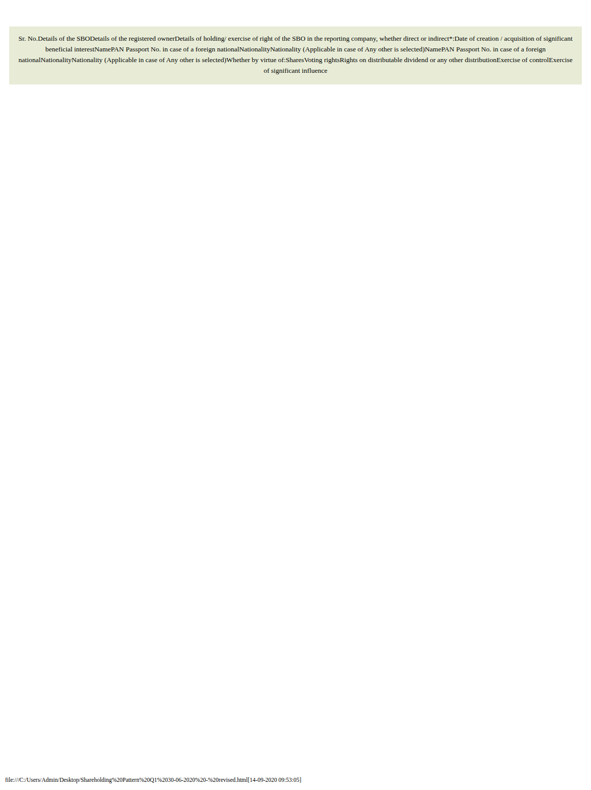Sr. No.Details of the SBODetails of the registered ownerDetails of holding/ exercise of right of the SBO in the reporting company, whether direct or indirect*:Date of creation / acquisition of significant beneficial interestNamePAN Passport No. in case of a foreign nationalNationalityNationality (Applicable in case of Any other is selected)NamePAN Passport No. in case of a foreign nationalNationalityNationality (Applicable in case of Any other is selected)Whether by virtue of:SharesVoting rightsRights on distributable dividend or any other distributionExercise of controlExercise of significant influence
file:///C:/Users/Admin/Desktop/Shareholding%20Pattern%20Q1%2030-06-2020%20-%20revised.html[14-09-2020 09:53:05]